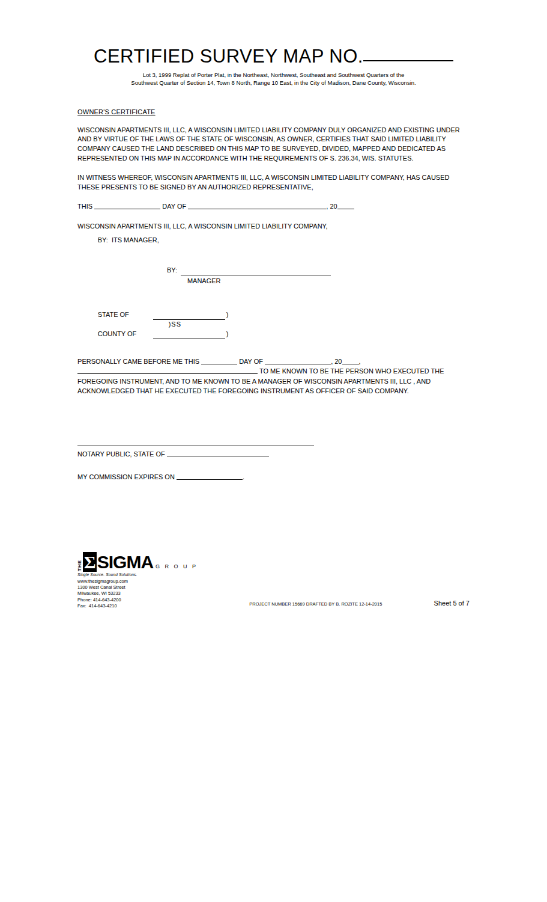CERTIFIED SURVEY MAP NO.
Lot 3, 1999 Replat of Porter Plat, in the Northeast, Northwest, Southeast and Southwest Quarters of the
Southwest Quarter of Section 14, Town 8 North, Range 10 East, in the City of Madison, Dane County, Wisconsin.
OWNER'S CERTIFICATE
WISCONSIN APARTMENTS III, LLC, A WISCONSIN LIMITED LIABILITY COMPANY DULY ORGANIZED AND EXISTING UNDER AND BY VIRTUE OF THE LAWS OF THE STATE OF WISCONSIN, AS OWNER, CERTIFIES THAT SAID LIMITED LIABILITY COMPANY CAUSED THE LAND DESCRIBED ON THIS MAP TO BE SURVEYED, DIVIDED, MAPPED AND DEDICATED AS REPRESENTED ON THIS MAP IN ACCORDANCE WITH THE REQUIREMENTS OF S. 236.34, WIS. STATUTES.
IN WITNESS WHEREOF, WISCONSIN APARTMENTS III, LLC, A WISCONSIN LIMITED LIABILITY COMPANY, HAS CAUSED THESE PRESENTS TO BE SIGNED BY AN AUTHORIZED REPRESENTATIVE,
THIS DAY OF , 20
WISCONSIN APARTMENTS III, LLC, A WISCONSIN LIMITED LIABILITY COMPANY,
BY: ITS MANAGER,
BY:
MANAGER
STATE OF )
)SS
COUNTY OF )
PERSONALLY CAME BEFORE ME THIS DAY OF , 20 , TO ME KNOWN TO BE THE PERSON WHO EXECUTED THE FOREGOING INSTRUMENT, AND TO ME KNOWN TO BE A MANAGER OF WISCONSIN APARTMENTS III, LLC , AND ACKNOWLEDGED THAT HE EXECUTED THE FOREGOING INSTRUMENT AS OFFICER OF SAID COMPANY.
NOTARY PUBLIC, STATE OF
MY COMMISSION EXPIRES ON .
THE ΣSIGMA G R O U P
Single Source. Sound Solutions.
www.thesigmagroup.com
1300 West Canal Street
Milwaukee, WI 53233
Phone: 414-643-4200
Fax: 414-643-4210
PROJECT NUMBER 15669 DRAFTED BY B. ROZITE 12-14-2015
Sheet 5 of 7